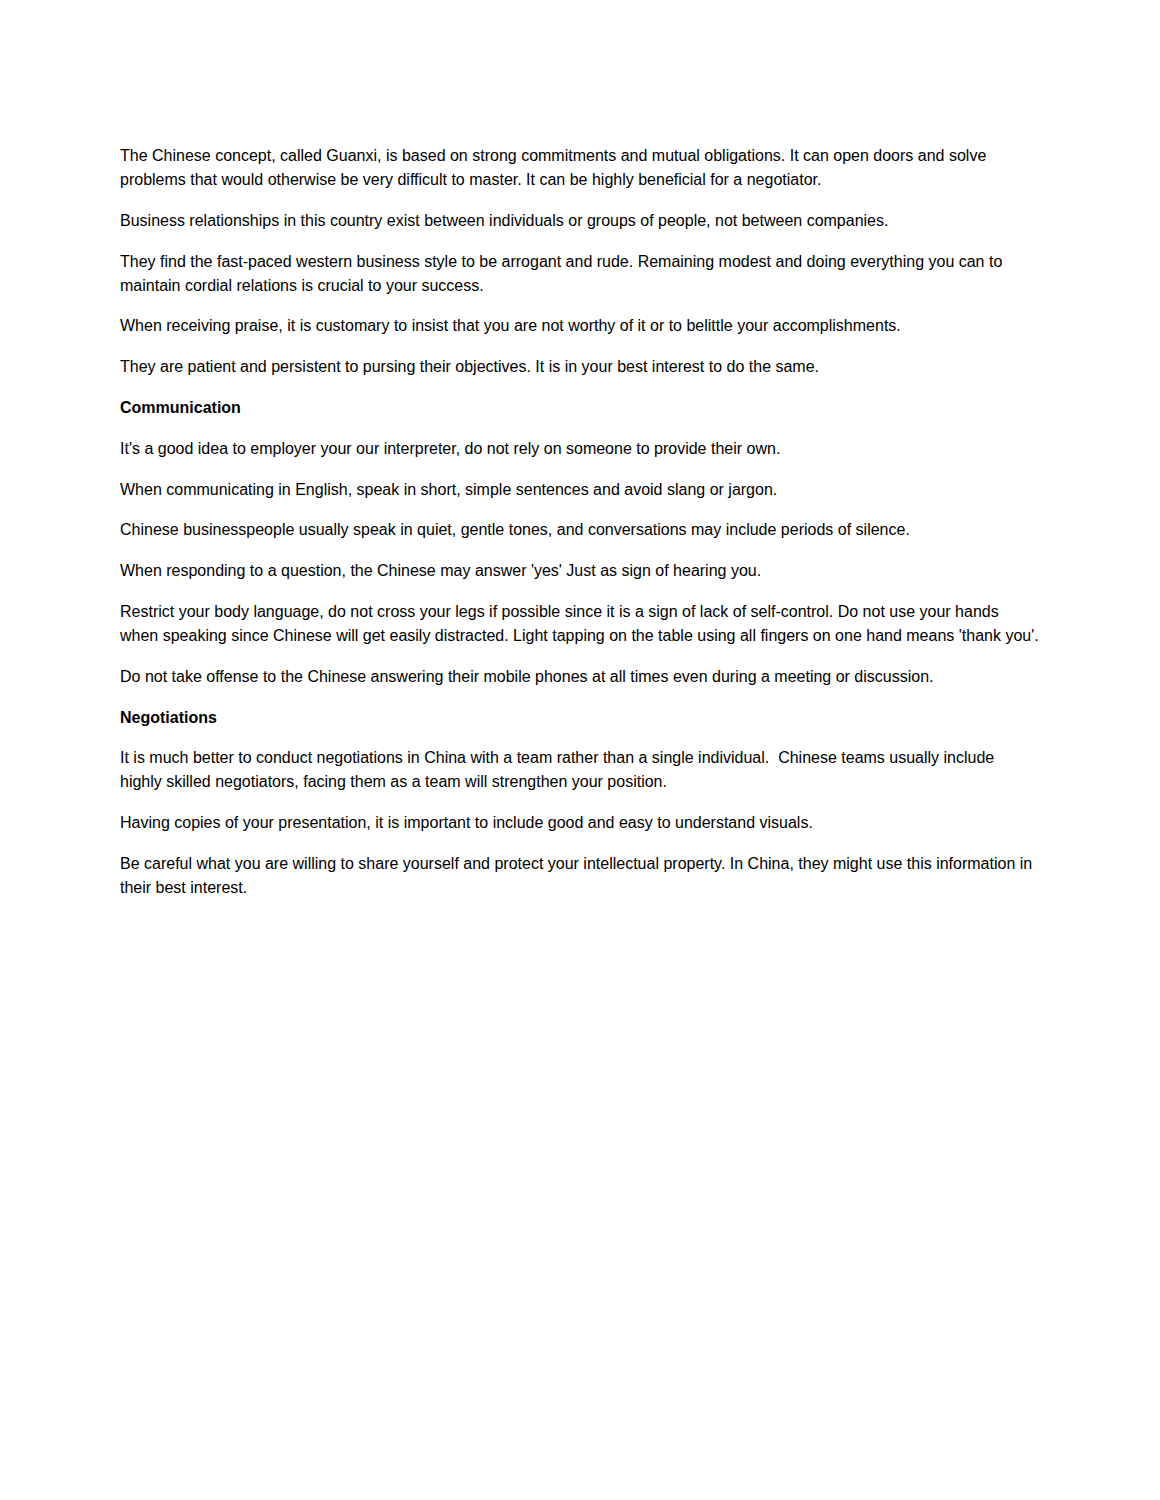The Chinese concept, called Guanxi, is based on strong commitments and mutual obligations. It can open doors and solve problems that would otherwise be very difficult to master. It can be highly beneficial for a negotiator.
Business relationships in this country exist between individuals or groups of people, not between companies.
They find the fast-paced western business style to be arrogant and rude. Remaining modest and doing everything you can to maintain cordial relations is crucial to your success.
When receiving praise, it is customary to insist that you are not worthy of it or to belittle your accomplishments.
They are patient and persistent to pursing their objectives. It is in your best interest to do the same.
Communication
It's a good idea to employer your our interpreter, do not rely on someone to provide their own.
When communicating in English, speak in short, simple sentences and avoid slang or jargon.
Chinese businesspeople usually speak in quiet, gentle tones, and conversations may include periods of silence.
When responding to a question, the Chinese may answer 'yes' Just as sign of hearing you.
Restrict your body language, do not cross your legs if possible since it is a sign of lack of self-control. Do not use your hands when speaking since Chinese will get easily distracted. Light tapping on the table using all fingers on one hand means 'thank you'.
Do not take offense to the Chinese answering their mobile phones at all times even during a meeting or discussion.
Negotiations
It is much better to conduct negotiations in China with a team rather than a single individual. Chinese teams usually include highly skilled negotiators, facing them as a team will strengthen your position.
Having copies of your presentation, it is important to include good and easy to understand visuals.
Be careful what you are willing to share yourself and protect your intellectual property. In China, they might use this information in their best interest.